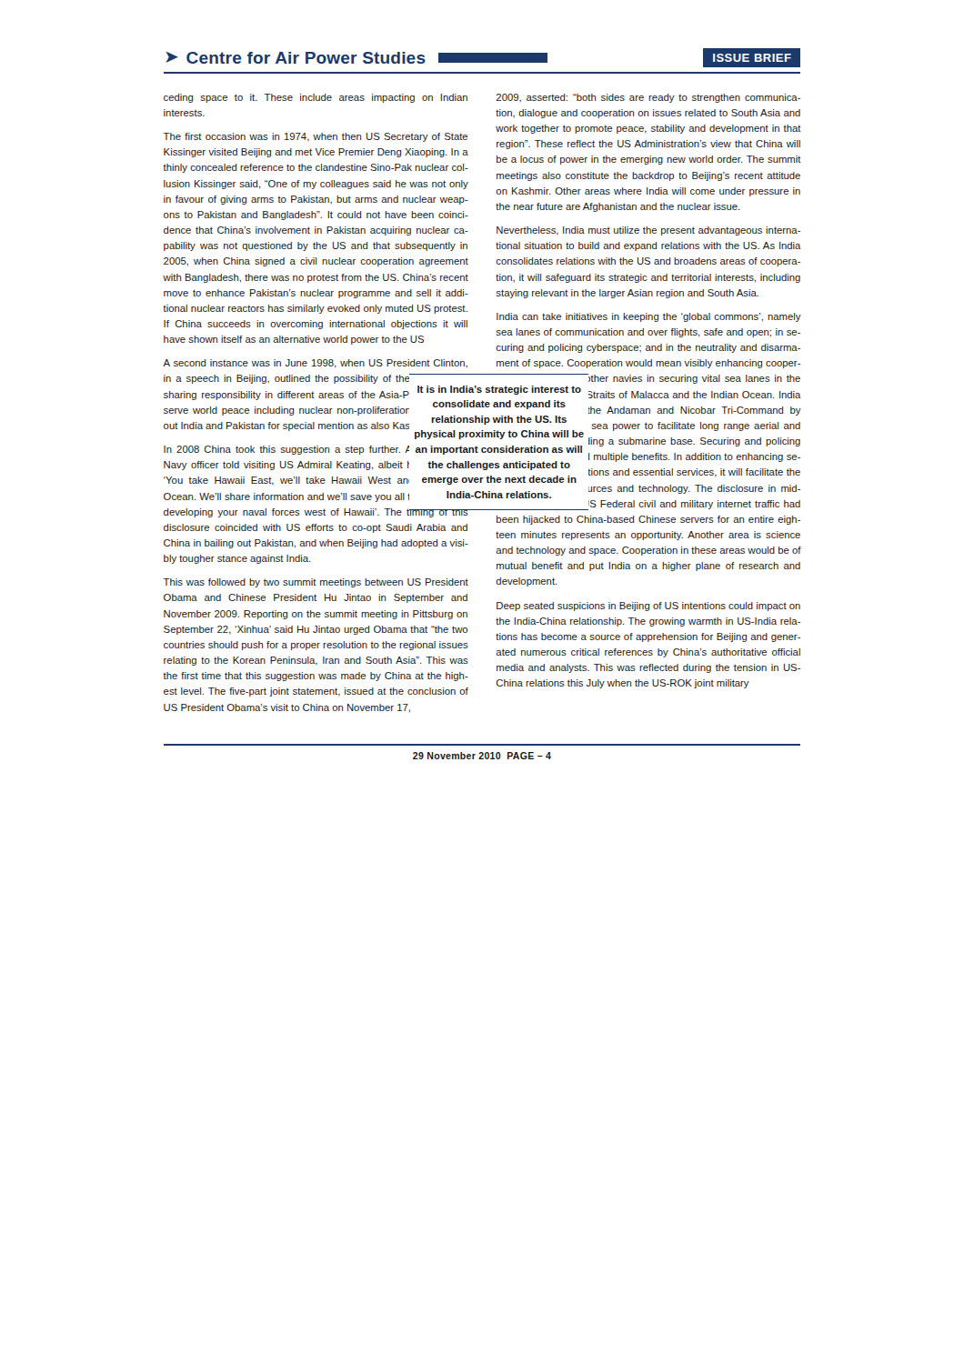➤ Centre for Air Power Studies
ISSUE BRIEF
ceding space to it. These include areas impacting on Indian interests.
The first occasion was in 1974, when then US Secretary of State Kissinger visited Beijing and met Vice Premier Deng Xiaoping. In a thinly concealed reference to the clandestine Sino-Pak nuclear collusion Kissinger said, “One of my colleagues said he was not only in favour of giving arms to Pakistan, but arms and nuclear weapons to Pakistan and Bangladesh”. It could not have been coincidence that China’s involvement in Pakistan acquiring nuclear capability was not questioned by the US and that subsequently in 2005, when China signed a civil nuclear cooperation agreement with Bangladesh, there was no protest from the US. China’s recent move to enhance Pakistan’s nuclear programme and sell it additional nuclear reactors has similarly evoked only muted US protest. If China succeeds in overcoming international objections it will have shown itself as an alternative world power to the US
A second instance was in June 1998, when US President Clinton, in a speech in Beijing, outlined the possibility of the two nations sharing responsibility in different areas of the Asia-Pacific to preserve world peace including nuclear non-proliferation. He singled out India and Pakistan for special mention as also Kashmir.
In 2008 China took this suggestion a step further. A senior PLA Navy officer told visiting US Admiral Keating, albeit half jocularly: ‘You take Hawaii East, we’ll take Hawaii West and the Indian Ocean. We’ll share information and we’ll save you all the trouble of developing your naval forces west of Hawaii’. The timing of this disclosure coincided with US efforts to co-opt Saudi Arabia and China in bailing out Pakistan, and when Beijing had adopted a visibly tougher stance against India.
This was followed by two summit meetings between US President Obama and Chinese President Hu Jintao in September and November 2009. Reporting on the summit meeting in Pittsburg on September 22, ‘Xinhua’ said Hu Jintao urged Obama that “the two countries should push for a proper resolution to the regional issues relating to the Korean Peninsula, Iran and South Asia”. This was the first time that this suggestion was made by China at the highest level. The five-part joint statement, issued at the conclusion of US President Obama’s visit to China on November 17,
2009, asserted: “both sides are ready to strengthen communication, dialogue and cooperation on issues related to South Asia and work together to promote peace, stability and development in that region”. These reflect the US Administration’s view that China will be a locus of power in the emerging new world order. The summit meetings also constitute the backdrop to Beijing’s recent attitude on Kashmir. Other areas where India will come under pressure in the near future are Afghanistan and the nuclear issue.
Nevertheless, India must utilize the present advantageous international situation to build and expand relations with the US. As India consolidates relations with the US and broadens areas of cooperation, it will safeguard its strategic and territorial interests, including staying relevant in the larger Asian region and South Asia.
India can take initiatives in keeping the ‘global commons’, namely sea lanes of communication and over flights, safe and open; in securing and policing cyberspace; and in the neutrality and disarmament of space. Cooperation would mean visibly enhancing cooperation with US and other navies in securing vital sea lanes in the South China Seas, Straits of Malacca and the Indian Ocean. India should strengthen the Andaman and Nicobar Tri-Command by augmenting air and sea power to facilitate long range aerial and sea patrols and adding a submarine base. Securing and policing cyberspace will yield multiple benefits. In addition to enhancing security of communications and essential services, it will facilitate the husbanding of resources and technology. The disclosure in mid-November that all US Federal civil and military internet traffic had been hijacked to China-based Chinese servers for an entire eighteen minutes represents an opportunity. Another area is science and technology and space. Cooperation in these areas would be of mutual benefit and put India on a higher plane of research and development.
Deep seated suspicions in Beijing of US intentions could impact on the India-China relationship. The growing warmth in US-India relations has become a source of apprehension for Beijing and generated numerous critical references by China’s authoritative official media and analysts. This was reflected during the tension in US-China relations this July when the US-ROK joint military
It is in India’s strategic interest to consolidate and expand its relationship with the US. Its physical proximity to China will be an important consideration as will the challenges anticipated to emerge over the next decade in India-China relations.
29 November 2010 PAGE – 4